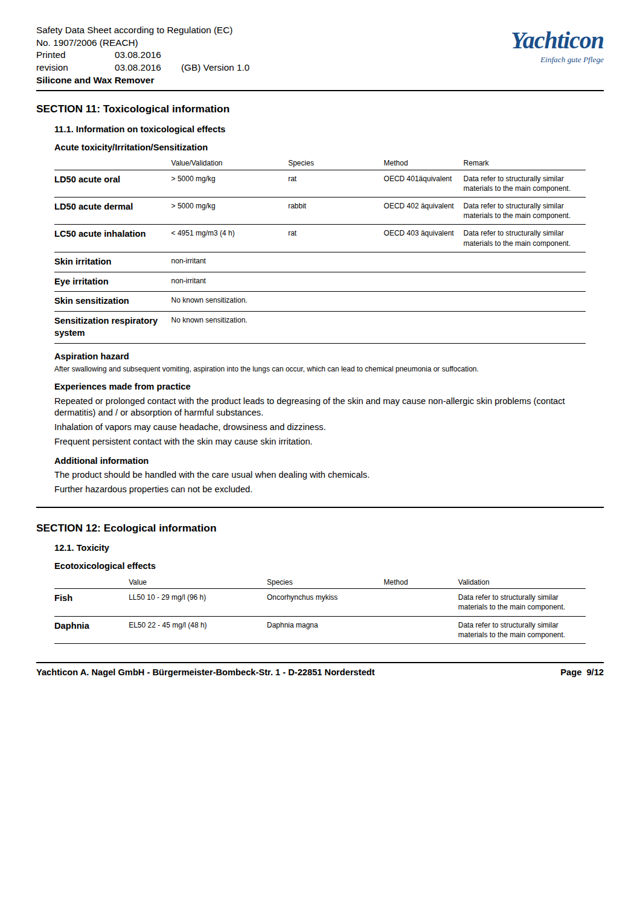Safety Data Sheet according to Regulation (EC) No. 1907/2006 (REACH) Printed 03.08.2016 revision 03.08.2016(GB) Version 1.0 Silicone and Wax Remover
Yachticon
Einfach gute Pflege
SECTION 11: Toxicological information
11.1. Information on toxicological effects
Acute toxicity/Irritation/Sensitization
| | Value/Validation | Species | Method | Remark |
| --- | --- | --- | --- | --- |
| LD50 acute oral | > 5000 mg/kg | rat | OECD 401äquivalent | Data refer to structurally similar materials to the main component. |
| LD50 acute dermal | > 5000 mg/kg | rabbit | OECD 402 äquivalent | Data refer to structurally similar materials to the main component. |
| LC50 acute inhalation | < 4951 mg/m3 (4 h) | rat | OECD 403 äquivalent | Data refer to structurally similar materials to the main component. |
| Skin irritation | non-irritant | | | |
| Eye irritation | non-irritant | | | |
| Skin sensitization | No known sensitization. | | | |
| Sensitization respiratory system | No known sensitization. | | | |
Aspiration hazard
After swallowing and subsequent vomiting, aspiration into the lungs can occur, which can lead to chemical pneumonia or suffocation.
Experiences made from practice
Repeated or prolonged contact with the product leads to degreasing of the skin and may cause non-allergic skin problems (contact dermatitis) and / or absorption of harmful substances.
Inhalation of vapors may cause headache, drowsiness and dizziness.
Frequent persistent contact with the skin may cause skin irritation.
Additional information
The product should be handled with the care usual when dealing with chemicals.
Further hazardous properties can not be excluded.
SECTION 12: Ecological information
12.1. Toxicity
Ecotoxicological effects
| | Value | Species | Method | Validation |
| --- | --- | --- | --- | --- |
| Fish | LL50 10 - 29 mg/l (96 h) | Oncorhynchus mykiss | | Data refer to structurally similar materials to the main component. |
| Daphnia | EL50 22 - 45 mg/l (48 h) | Daphnia magna | | Data refer to structurally similar materials to the main component. |
Yachticon A. Nagel GmbH - Bürgermeister-Bombeck-Str. 1 - D-22851 Norderstedt Page 9/12